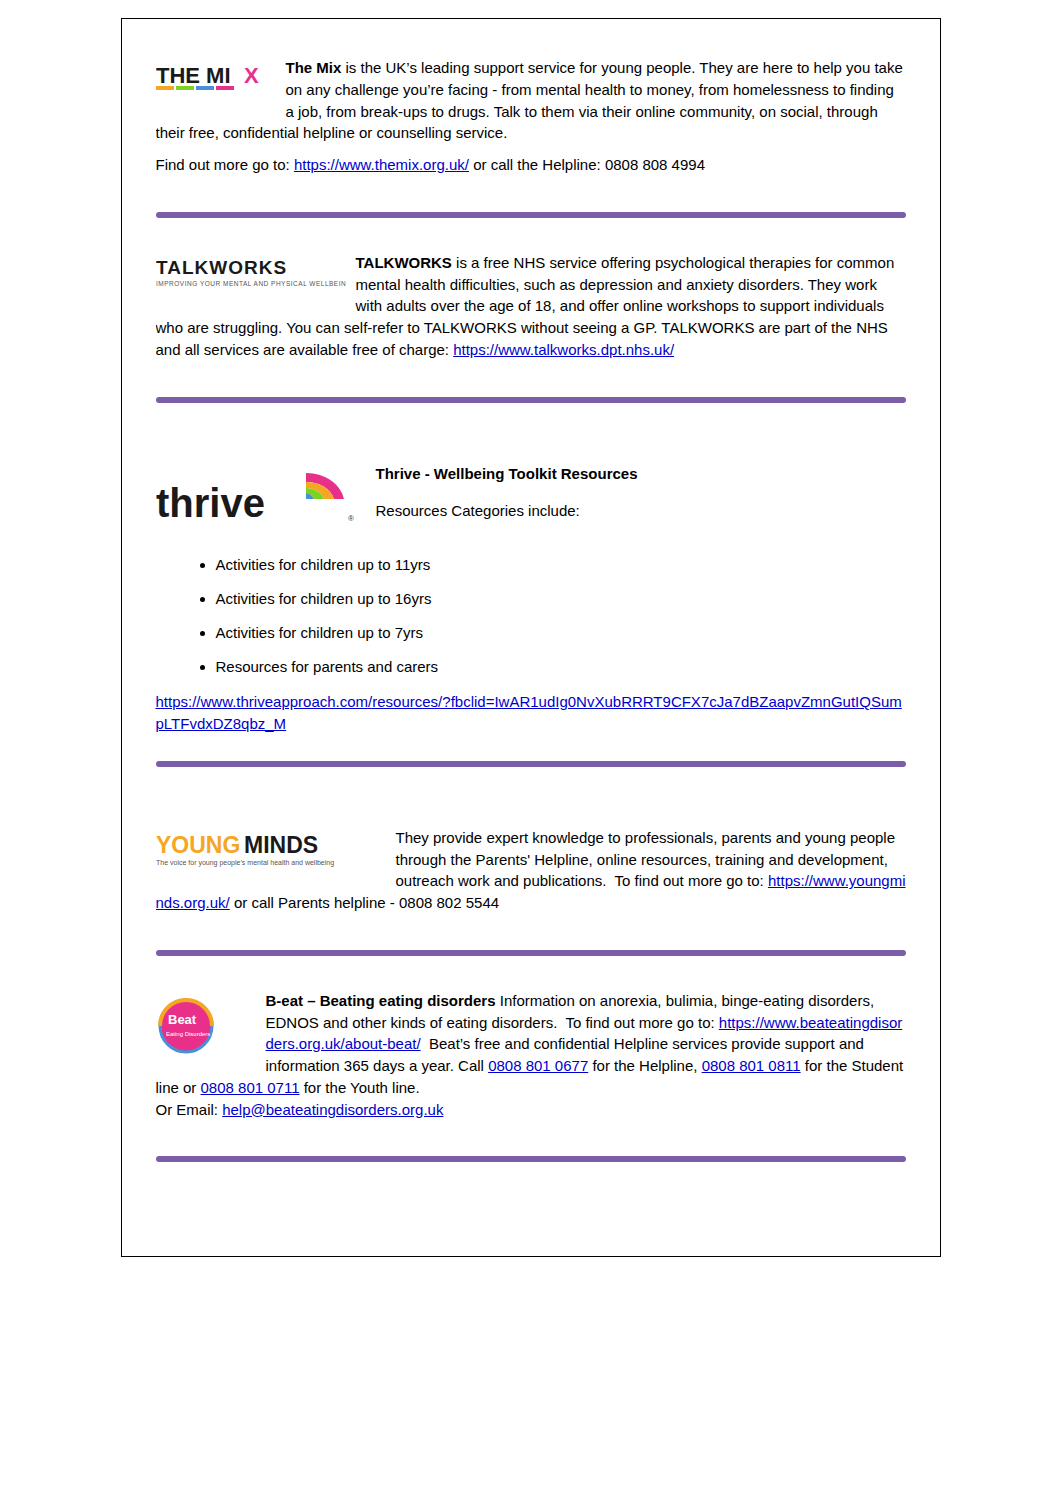THE MI X
The Mix is the UK’s leading support service for young people. They are here to help you take on any challenge you’re facing - from mental health to money, from homelessness to finding a job, from break-ups to drugs. Talk to them via their online community, on social, through their free, confidential helpline or counselling service.
Find out more go to: https://www.themix.org.uk/ or call the Helpline: 0808 808 4994
TALKWORKS IMPROVING YOUR MENTAL AND PHYSICAL WELLBEING
TALKWORKS is a free NHS service offering psychological therapies for common mental health difficulties, such as depression and anxiety disorders. They work with adults over the age of 18, and offer online workshops to support individuals who are struggling. You can self-refer to TALKWORKS without seeing a GP. TALKWORKS are part of the NHS and all services are available free of charge: https://www.talkworks.dpt.nhs.uk/
thrive ®
Thrive - Wellbeing Toolkit Resources
Resources Categories include:
Activities for children up to 11yrs
Activities for children up to 16yrs
Activities for children up to 7yrs
Resources for parents and carers
https://www.thriveapproach.com/resources/?fbclid=IwAR1udIg0NvXubRRRT9CFX7cJa7dBZaapvZmnGutIQSumpLTFvdxDZ8qbz_M
YOUNG MINDS The voice for young people’s mental health and wellbeing
They provide expert knowledge to professionals, parents and young people through the Parents' Helpline, online resources, training and development, outreach work and publications. To find out more go to: https://www.youngminds.org.uk/ or call Parents helpline - 0808 802 5544
Beat Eating Disorders
B-eat – Beating eating disorders Information on anorexia, bulimia, binge-eating disorders, EDNOS and other kinds of eating disorders. To find out more go to: https://www.beateatingdisorders.org.uk/about-beat/ Beat’s free and confidential Helpline services provide support and information 365 days a year. Call 0808 801 0677 for the Helpline, 0808 801 0811 for the Student line or 0808 801 0711 for the Youth line.
Or Email: help@beateatingdisorders.org.uk